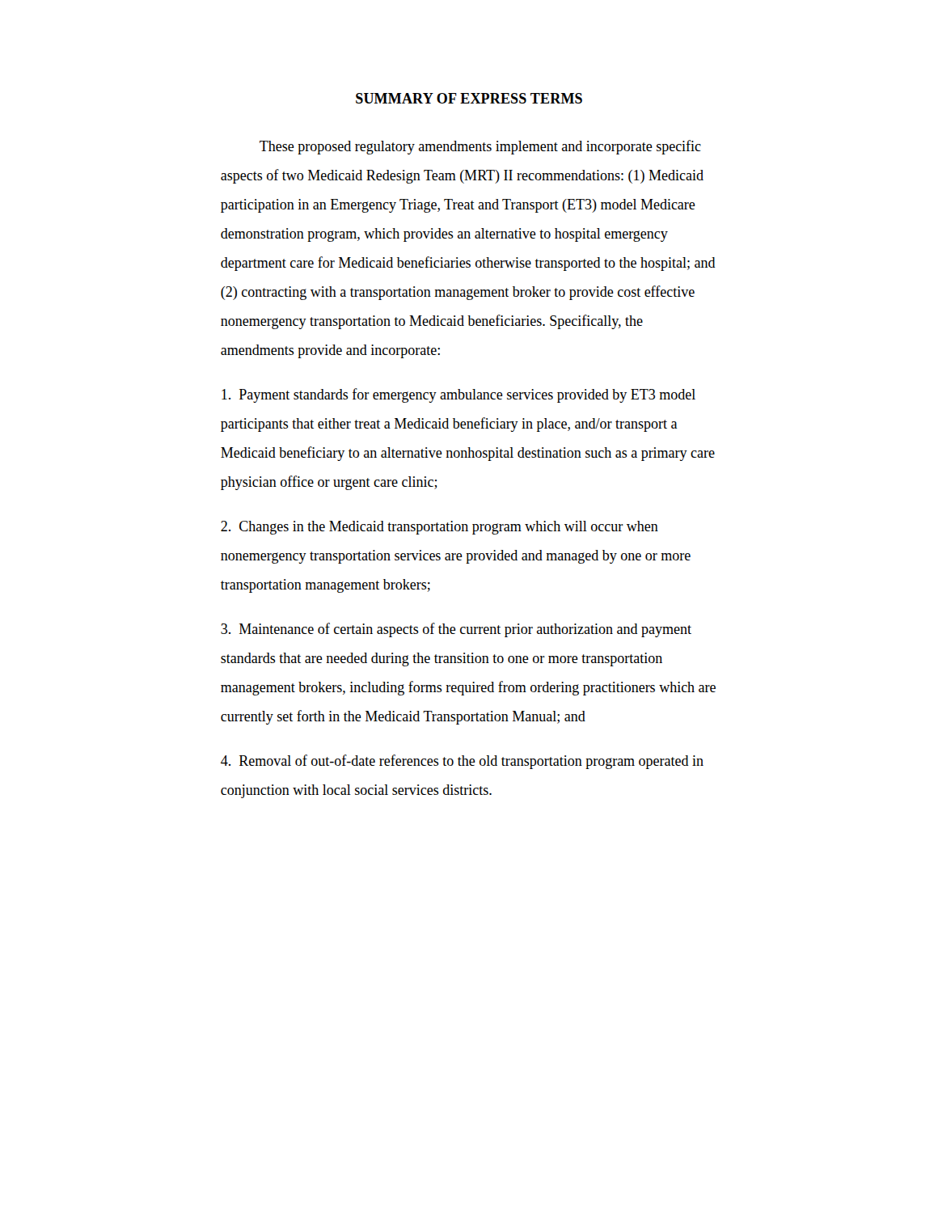Summary of Express Terms
These proposed regulatory amendments implement and incorporate specific aspects of two Medicaid Redesign Team (MRT) II recommendations: (1) Medicaid participation in an Emergency Triage, Treat and Transport (ET3) model Medicare demonstration program, which provides an alternative to hospital emergency department care for Medicaid beneficiaries otherwise transported to the hospital; and (2) contracting with a transportation management broker to provide cost effective nonemergency transportation to Medicaid beneficiaries. Specifically, the amendments provide and incorporate:
1. Payment standards for emergency ambulance services provided by ET3 model participants that either treat a Medicaid beneficiary in place, and/or transport a Medicaid beneficiary to an alternative nonhospital destination such as a primary care physician office or urgent care clinic;
2. Changes in the Medicaid transportation program which will occur when nonemergency transportation services are provided and managed by one or more transportation management brokers;
3. Maintenance of certain aspects of the current prior authorization and payment standards that are needed during the transition to one or more transportation management brokers, including forms required from ordering practitioners which are currently set forth in the Medicaid Transportation Manual; and
4. Removal of out-of-date references to the old transportation program operated in conjunction with local social services districts.